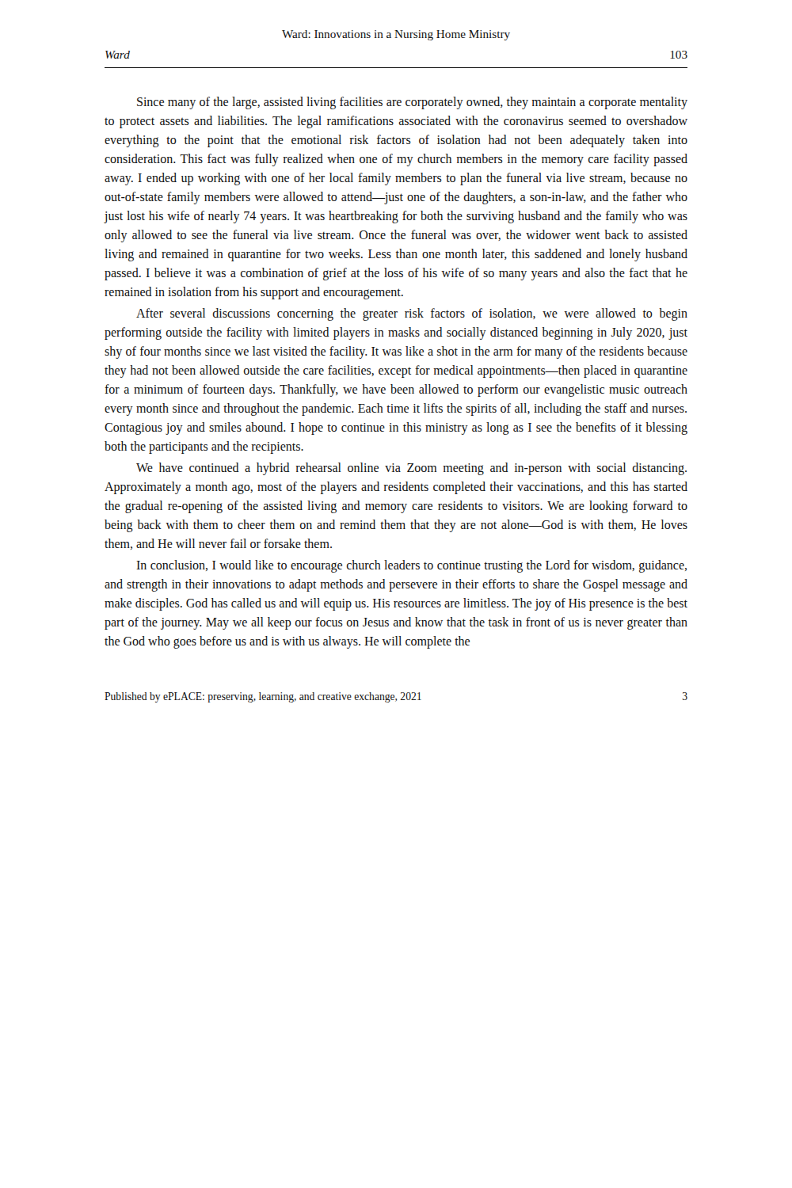Ward: Innovations in a Nursing Home Ministry
Ward 103
Since many of the large, assisted living facilities are corporately owned, they maintain a corporate mentality to protect assets and liabilities. The legal ramifications associated with the coronavirus seemed to overshadow everything to the point that the emotional risk factors of isolation had not been adequately taken into consideration. This fact was fully realized when one of my church members in the memory care facility passed away. I ended up working with one of her local family members to plan the funeral via live stream, because no out-of-state family members were allowed to attend—just one of the daughters, a son-in-law, and the father who just lost his wife of nearly 74 years. It was heartbreaking for both the surviving husband and the family who was only allowed to see the funeral via live stream. Once the funeral was over, the widower went back to assisted living and remained in quarantine for two weeks. Less than one month later, this saddened and lonely husband passed. I believe it was a combination of grief at the loss of his wife of so many years and also the fact that he remained in isolation from his support and encouragement.
After several discussions concerning the greater risk factors of isolation, we were allowed to begin performing outside the facility with limited players in masks and socially distanced beginning in July 2020, just shy of four months since we last visited the facility. It was like a shot in the arm for many of the residents because they had not been allowed outside the care facilities, except for medical appointments—then placed in quarantine for a minimum of fourteen days. Thankfully, we have been allowed to perform our evangelistic music outreach every month since and throughout the pandemic. Each time it lifts the spirits of all, including the staff and nurses. Contagious joy and smiles abound. I hope to continue in this ministry as long as I see the benefits of it blessing both the participants and the recipients.
We have continued a hybrid rehearsal online via Zoom meeting and in-person with social distancing. Approximately a month ago, most of the players and residents completed their vaccinations, and this has started the gradual re-opening of the assisted living and memory care residents to visitors. We are looking forward to being back with them to cheer them on and remind them that they are not alone—God is with them, He loves them, and He will never fail or forsake them.
In conclusion, I would like to encourage church leaders to continue trusting the Lord for wisdom, guidance, and strength in their innovations to adapt methods and persevere in their efforts to share the Gospel message and make disciples. God has called us and will equip us. His resources are limitless. The joy of His presence is the best part of the journey. May we all keep our focus on Jesus and know that the task in front of us is never greater than the God who goes before us and is with us always. He will complete the
Published by ePLACE: preserving, learning, and creative exchange, 2021 3